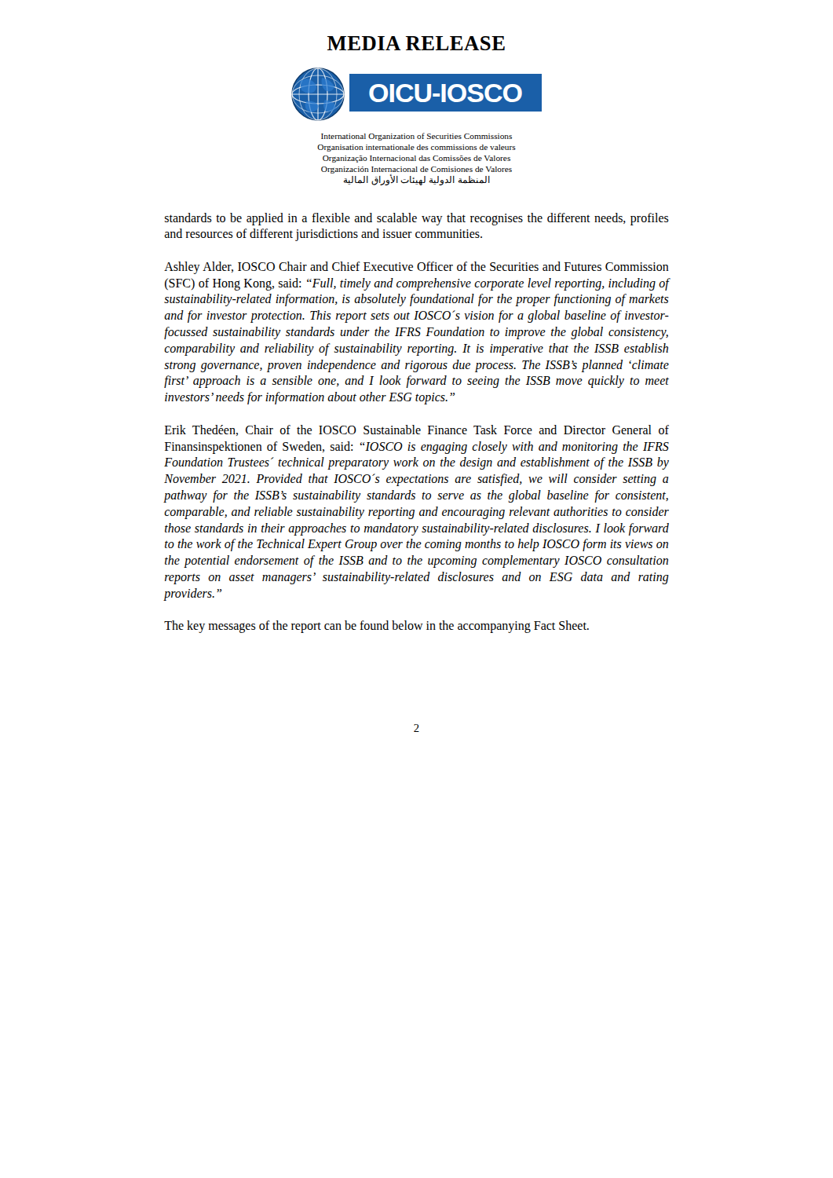MEDIA RELEASE
OICU-IOSCO
International Organization of Securities Commissions
Organisation internationale des commissions de valeurs
Organização Internacional das Comissões de Valores
Organización Internacional de Comisiones de Valores
المنظمة الدولية لهيئات الأوراق المالية
standards to be applied in a flexible and scalable way that recognises the different needs, profiles and resources of different jurisdictions and issuer communities.
Ashley Alder, IOSCO Chair and Chief Executive Officer of the Securities and Futures Commission (SFC) of Hong Kong, said: “Full, timely and comprehensive corporate level reporting, including of sustainability-related information, is absolutely foundational for the proper functioning of markets and for investor protection. This report sets out IOSCO´s vision for a global baseline of investor-focussed sustainability standards under the IFRS Foundation to improve the global consistency, comparability and reliability of sustainability reporting. It is imperative that the ISSB establish strong governance, proven independence and rigorous due process. The ISSB’s planned ‘climate first’ approach is a sensible one, and I look forward to seeing the ISSB move quickly to meet investors’ needs for information about other ESG topics.”
Erik Thedéen, Chair of the IOSCO Sustainable Finance Task Force and Director General of Finansinspektionen of Sweden, said: “IOSCO is engaging closely with and monitoring the IFRS Foundation Trustees´ technical preparatory work on the design and establishment of the ISSB by November 2021. Provided that IOSCO´s expectations are satisfied, we will consider setting a pathway for the ISSB’s sustainability standards to serve as the global baseline for consistent, comparable, and reliable sustainability reporting and encouraging relevant authorities to consider those standards in their approaches to mandatory sustainability-related disclosures. I look forward to the work of the Technical Expert Group over the coming months to help IOSCO form its views on the potential endorsement of the ISSB and to the upcoming complementary IOSCO consultation reports on asset managers’ sustainability-related disclosures and on ESG data and rating providers.”
The key messages of the report can be found below in the accompanying Fact Sheet.
2